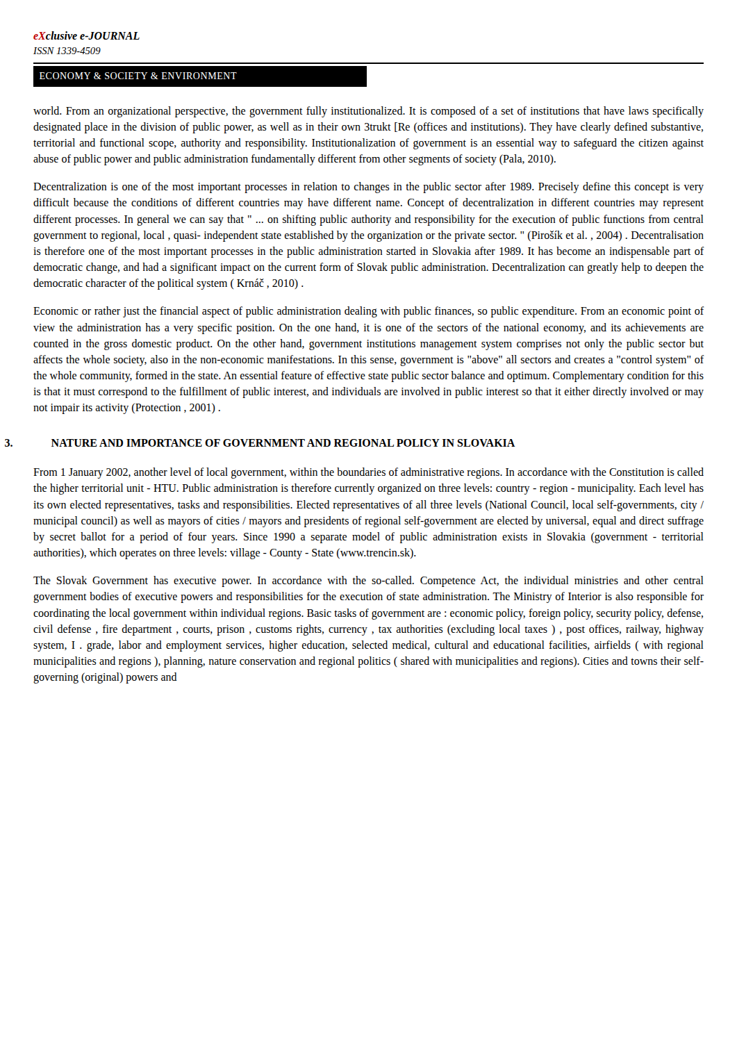eXclusive e-JOURNAL
ISSN 1339-4509
ECONOMY & SOCIETY & ENVIRONMENT
world. From an organizational perspective, the government fully institutionalized. It is composed of a set of institutions that have laws specifically designated place in the division of public power, as well as in their own 3trukt [Re (offices and institutions). They have clearly defined substantive, territorial and functional scope, authority and responsibility. Institutionalization of government is an essential way to safeguard the citizen against abuse of public power and public administration fundamentally different from other segments of society (Pala, 2010).
Decentralization is one of the most important processes in relation to changes in the public sector after 1989. Precisely define this concept is very difficult because the conditions of different countries may have different name. Concept of decentralization in different countries may represent different processes. In general we can say that " ... on shifting public authority and responsibility for the execution of public functions from central government to regional, local , quasi- independent state established by the organization or the private sector. " (Pirošík et al. , 2004) . Decentralisation is therefore one of the most important processes in the public administration started in Slovakia after 1989. It has become an indispensable part of democratic change, and had a significant impact on the current form of Slovak public administration. Decentralization can greatly help to deepen the democratic character of the political system ( Krnáč , 2010) .
Economic or rather just the financial aspect of public administration dealing with public finances, so public expenditure. From an economic point of view the administration has a very specific position. On the one hand, it is one of the sectors of the national economy, and its achievements are counted in the gross domestic product. On the other hand, government institutions management system comprises not only the public sector but affects the whole society, also in the non-economic manifestations. In this sense, government is "above" all sectors and creates a "control system" of the whole community, formed in the state. An essential feature of effective state public sector balance and optimum. Complementary condition for this is that it must correspond to the fulfillment of public interest, and individuals are involved in public interest so that it either directly involved or may not impair its activity (Protection , 2001) .
3. NATURE AND IMPORTANCE OF GOVERNMENT AND REGIONAL POLICY IN SLOVAKIA
From 1 January 2002, another level of local government, within the boundaries of administrative regions. In accordance with the Constitution is called the higher territorial unit - HTU. Public administration is therefore currently organized on three levels: country - region - municipality. Each level has its own elected representatives, tasks and responsibilities. Elected representatives of all three levels (National Council, local self-governments, city / municipal council) as well as mayors of cities / mayors and presidents of regional self-government are elected by universal, equal and direct suffrage by secret ballot for a period of four years. Since 1990 a separate model of public administration exists in Slovakia (government - territorial authorities), which operates on three levels: village - County - State (www.trencin.sk).
The Slovak Government has executive power. In accordance with the so-called. Competence Act, the individual ministries and other central government bodies of executive powers and responsibilities for the execution of state administration. The Ministry of Interior is also responsible for coordinating the local government within individual regions. Basic tasks of government are : economic policy, foreign policy, security policy, defense, civil defense , fire department , courts, prison , customs rights, currency , tax authorities (excluding local taxes ) , post offices, railway, highway system, I . grade, labor and employment services, higher education, selected medical, cultural and educational facilities, airfields ( with regional municipalities and regions ), planning, nature conservation and regional politics ( shared with municipalities and regions). Cities and towns their self-governing (original) powers and